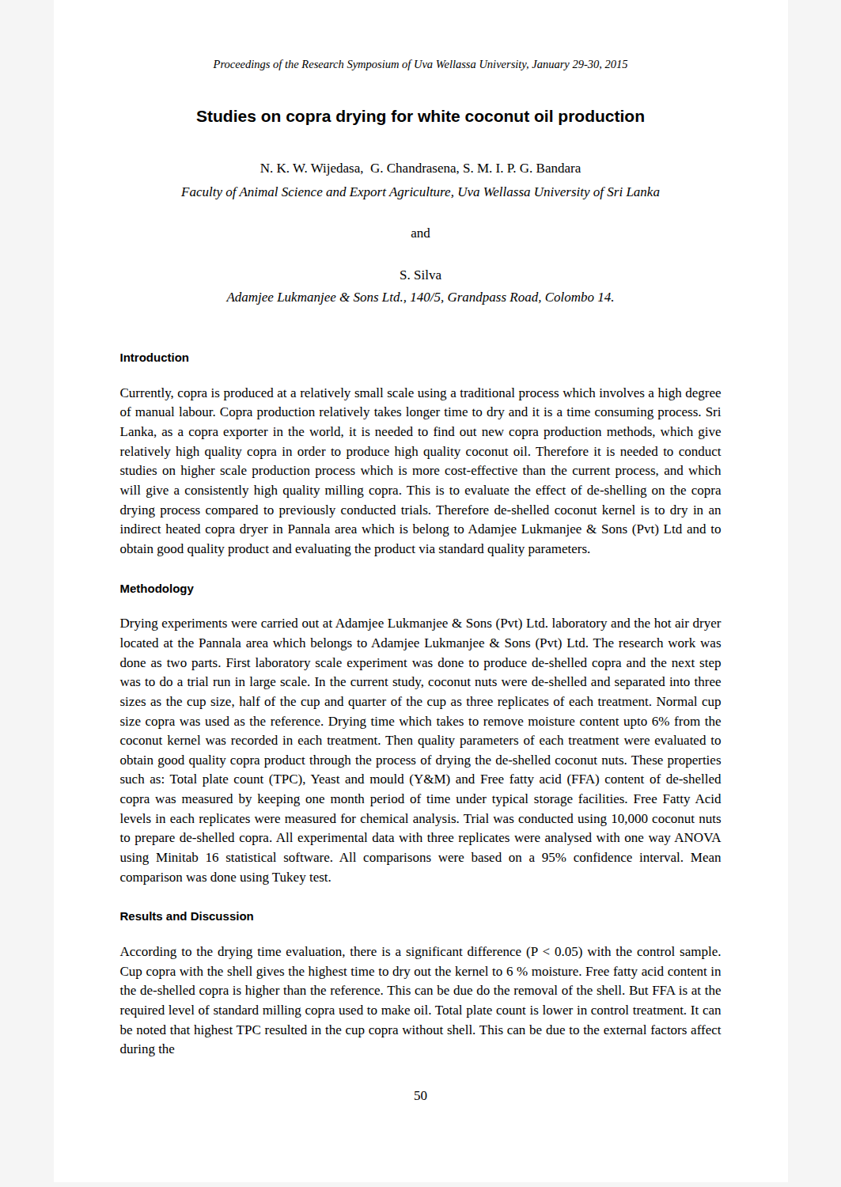Proceedings of the Research Symposium of Uva Wellassa University, January 29-30, 2015
Studies on copra drying for white coconut oil production
N. K. W. Wijedasa, G. Chandrasena, S. M. I. P. G. Bandara
Faculty of Animal Science and Export Agriculture, Uva Wellassa University of Sri Lanka
and
S. Silva
Adamjee Lukmanjee & Sons Ltd., 140/5, Grandpass Road, Colombo 14.
Introduction
Currently, copra is produced at a relatively small scale using a traditional process which involves a high degree of manual labour. Copra production relatively takes longer time to dry and it is a time consuming process. Sri Lanka, as a copra exporter in the world, it is needed to find out new copra production methods, which give relatively high quality copra in order to produce high quality coconut oil. Therefore it is needed to conduct studies on higher scale production process which is more cost-effective than the current process, and which will give a consistently high quality milling copra. This is to evaluate the effect of de-shelling on the copra drying process compared to previously conducted trials. Therefore de-shelled coconut kernel is to dry in an indirect heated copra dryer in Pannala area which is belong to Adamjee Lukmanjee & Sons (Pvt) Ltd and to obtain good quality product and evaluating the product via standard quality parameters.
Methodology
Drying experiments were carried out at Adamjee Lukmanjee & Sons (Pvt) Ltd. laboratory and the hot air dryer located at the Pannala area which belongs to Adamjee Lukmanjee & Sons (Pvt) Ltd. The research work was done as two parts. First laboratory scale experiment was done to produce de-shelled copra and the next step was to do a trial run in large scale. In the current study, coconut nuts were de-shelled and separated into three sizes as the cup size, half of the cup and quarter of the cup as three replicates of each treatment. Normal cup size copra was used as the reference. Drying time which takes to remove moisture content upto 6% from the coconut kernel was recorded in each treatment. Then quality parameters of each treatment were evaluated to obtain good quality copra product through the process of drying the de-shelled coconut nuts. These properties such as: Total plate count (TPC), Yeast and mould (Y&M) and Free fatty acid (FFA) content of de-shelled copra was measured by keeping one month period of time under typical storage facilities. Free Fatty Acid levels in each replicates were measured for chemical analysis. Trial was conducted using 10,000 coconut nuts to prepare de-shelled copra. All experimental data with three replicates were analysed with one way ANOVA using Minitab 16 statistical software. All comparisons were based on a 95% confidence interval. Mean comparison was done using Tukey test.
Results and Discussion
According to the drying time evaluation, there is a significant difference (P < 0.05) with the control sample. Cup copra with the shell gives the highest time to dry out the kernel to 6 % moisture. Free fatty acid content in the de-shelled copra is higher than the reference. This can be due do the removal of the shell. But FFA is at the required level of standard milling copra used to make oil. Total plate count is lower in control treatment. It can be noted that highest TPC resulted in the cup copra without shell. This can be due to the external factors affect during the
50